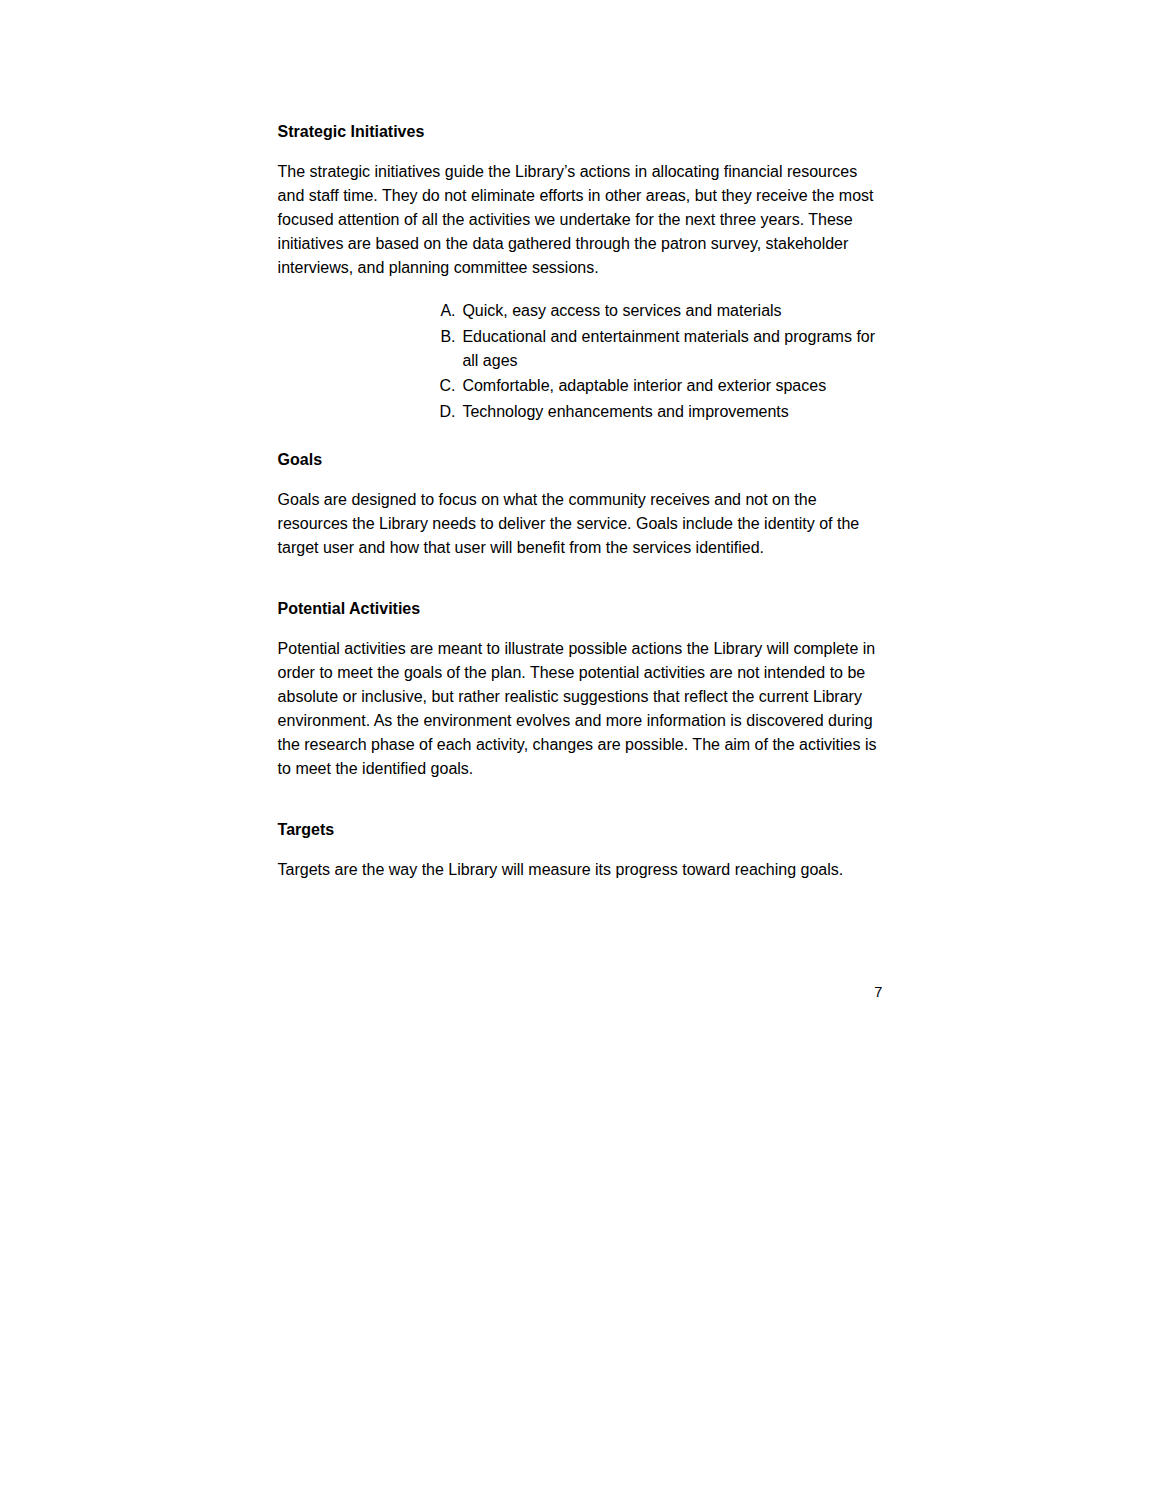Strategic Initiatives
The strategic initiatives guide the Library’s actions in allocating financial resources and staff time. They do not eliminate efforts in other areas, but they receive the most focused attention of all the activities we undertake for the next three years. These initiatives are based on the data gathered through the patron survey, stakeholder interviews, and planning committee sessions.
Quick, easy access to services and materials
Educational and entertainment materials and programs for all ages
Comfortable, adaptable interior and exterior spaces
Technology enhancements and improvements
Goals
Goals are designed to focus on what the community receives and not on the resources the Library needs to deliver the service. Goals include the identity of the target user and how that user will benefit from the services identified.
Potential Activities
Potential activities are meant to illustrate possible actions the Library will complete in order to meet the goals of the plan. These potential activities are not intended to be absolute or inclusive, but rather realistic suggestions that reflect the current Library environment. As the environment evolves and more information is discovered during the research phase of each activity, changes are possible. The aim of the activities is to meet the identified goals.
Targets
Targets are the way the Library will measure its progress toward reaching goals.
7